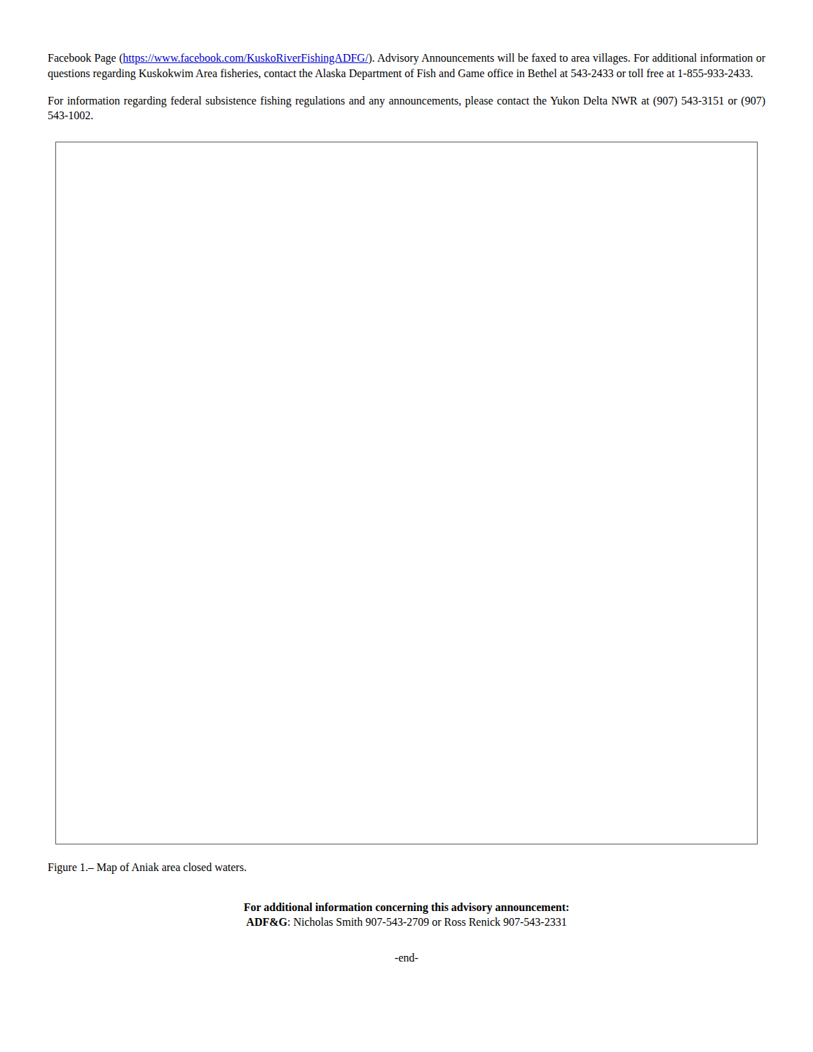Facebook Page (https://www.facebook.com/KuskoRiverFishingADFG/). Advisory Announcements will be faxed to area villages. For additional information or questions regarding Kuskokwim Area fisheries, contact the Alaska Department of Fish and Game office in Bethel at 543-2433 or toll free at 1-855-933-2433.
For information regarding federal subsistence fishing regulations and any announcements, please contact the Yukon Delta NWR at (907) 543-3151 or (907) 543-1002.
Figure 1.– Map of Aniak area closed waters.
For additional information concerning this advisory announcement:
ADF&G: Nicholas Smith 907-543-2709 or Ross Renick 907-543-2331
-end-